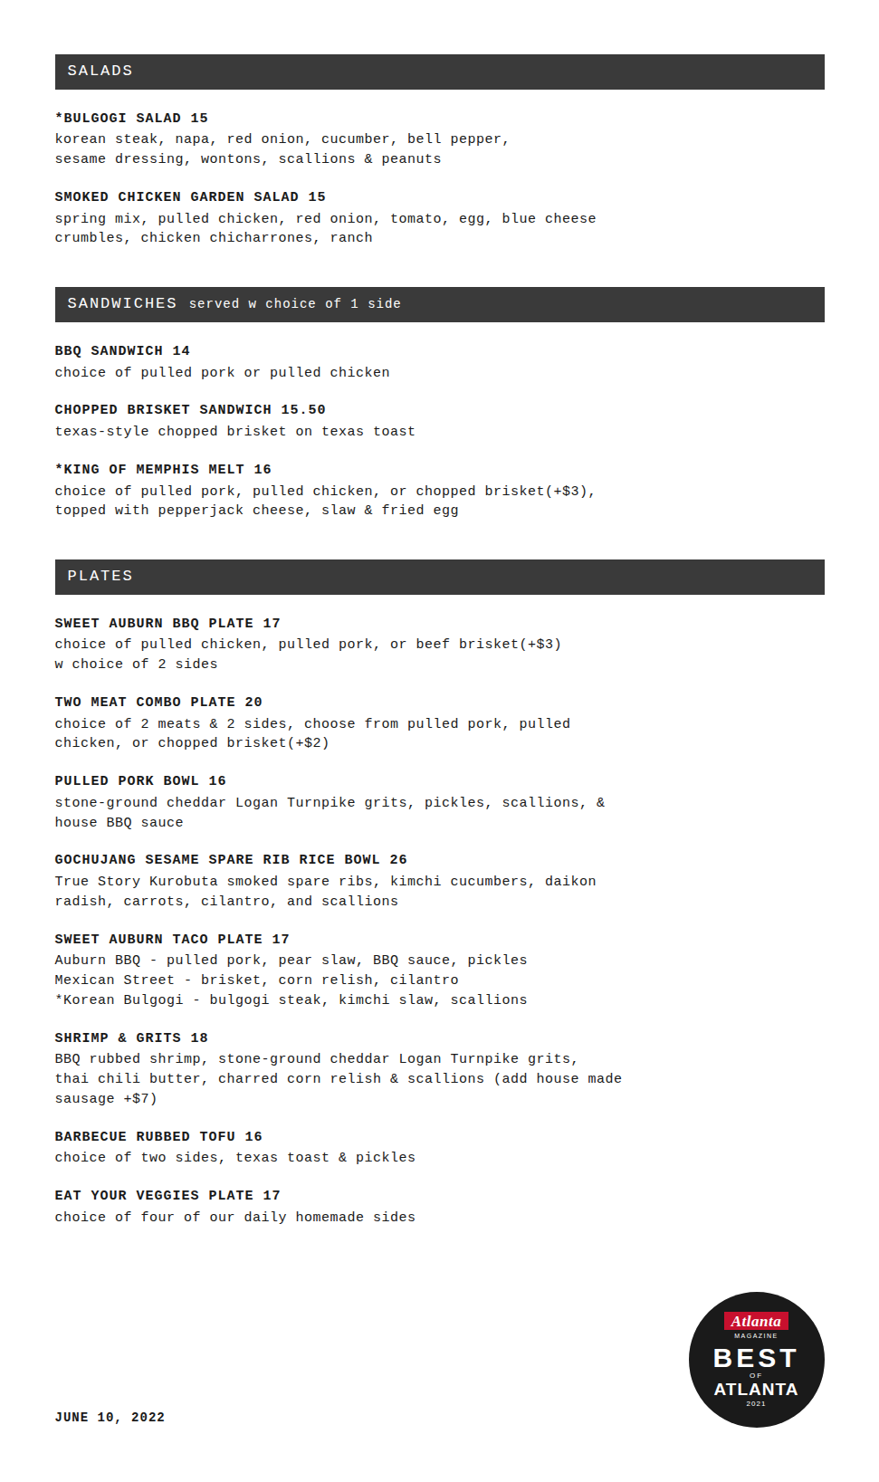SALADS
*BULGOGI SALAD 15
korean steak, napa, red onion, cucumber, bell pepper,
sesame dressing, wontons, scallions & peanuts
SMOKED CHICKEN GARDEN SALAD 15
spring mix, pulled chicken, red onion, tomato, egg, blue cheese
crumbles, chicken chicharrones, ranch
SANDWICHES served w choice of 1 side
BBQ SANDWICH 14
choice of pulled pork or pulled chicken
CHOPPED BRISKET SANDWICH 15.50
texas-style chopped brisket on texas toast
*KING OF MEMPHIS MELT 16
choice of pulled pork, pulled chicken, or chopped brisket(+$3),
topped with pepperjack cheese, slaw & fried egg
PLATES
SWEET AUBURN BBQ PLATE 17
choice of pulled chicken, pulled pork, or beef brisket(+$3)
w choice of 2 sides
TWO MEAT COMBO PLATE 20
choice of 2 meats & 2 sides, choose from pulled pork, pulled
chicken, or chopped brisket(+$2)
PULLED PORK BOWL 16
stone-ground cheddar Logan Turnpike grits, pickles, scallions, &
house BBQ sauce
GOCHUJANG SESAME SPARE RIB RICE BOWL 26
True Story Kurobuta smoked spare ribs, kimchi cucumbers, daikon
radish, carrots, cilantro, and scallions
SWEET AUBURN TACO PLATE 17
Auburn BBQ - pulled pork, pear slaw, BBQ sauce, pickles
Mexican Street - brisket, corn relish, cilantro
*Korean Bulgogi - bulgogi steak, kimchi slaw, scallions
SHRIMP & GRITS 18
BBQ rubbed shrimp, stone-ground cheddar Logan Turnpike grits,
thai chili butter, charred corn relish & scallions (add house made
sausage +$7)
BARBECUE RUBBED TOFU 16
choice of two sides, texas toast & pickles
EAT YOUR VEGGIES PLATE 17
choice of four of our daily homemade sides
JUNE 10, 2022
Atlanta
MAGAZINE
BEST
OF
ATLANTA
2021